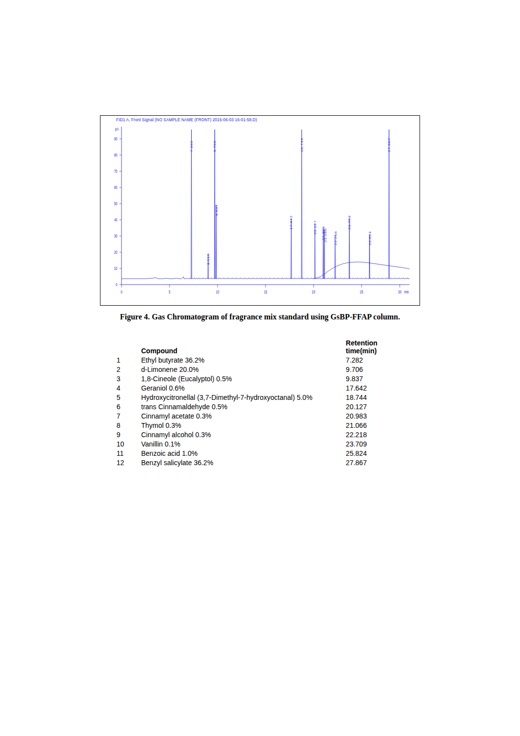FID1 A, Front Signal (NO SAMPLE NAME (FRONT) 2015-06-03 16-01-58.D)
0 10 20 30 40 50 60 70 80 90 pA 0 5 10 15 20 25 30 min 7.282 9.010 9.706 9.837 17.642 18.744 20.127 20.983 21.066 22.218 23.709 25.824 27.867
Figure 4. Gas Chromatogram of fragrance mix standard using GsBP-FFAP column.
| | Compound | Retention time(min) |
| --- | --- | --- |
| 1 | Ethyl butyrate 36.2% | 7.282 |
| 2 | d-Limonene 20.0% | 9.706 |
| 3 | 1,8-Cineole (Eucalyptol) 0.5% | 9.837 |
| 4 | Geraniol 0.6% | 17.642 |
| 5 | Hydroxycitronellal (3,7-Dimethyl-7-hydroxyoctanal) 5.0% | 18.744 |
| 6 | trans Cinnamaldehyde 0.5% | 20.127 |
| 7 | Cinnamyl acetate 0.3% | 20.983 |
| 8 | Thymol 0.3% | 21.066 |
| 9 | Cinnamyl alcohol 0.3% | 22.218 |
| 10 | Vanillin 0.1% | 23.709 |
| 11 | Benzoic acid 1.0% | 25.824 |
| 12 | Benzyl salicylate 36.2% | 27.867 |